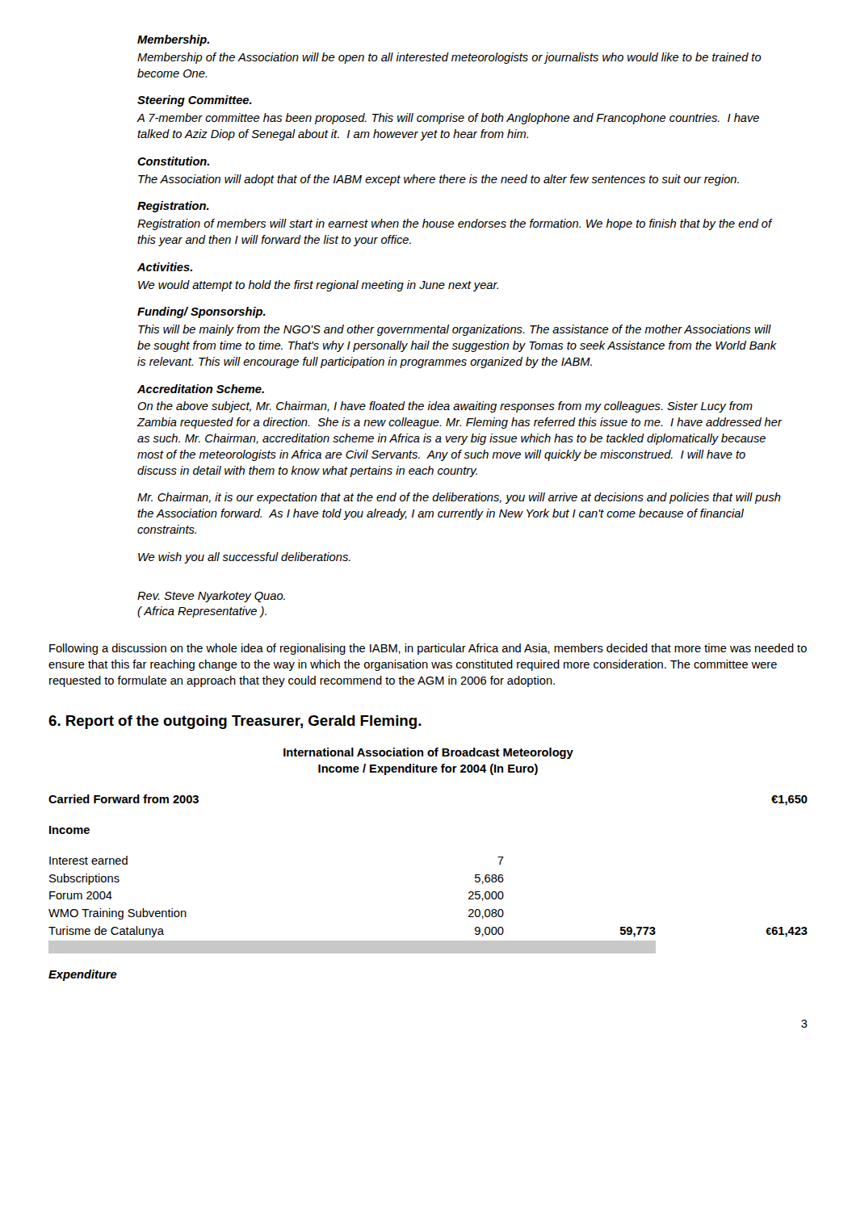Membership.
Membership of the Association will be open to all interested meteorologists or journalists who would like to be trained to become One.
Steering Committee.
A 7-member committee has been proposed. This will comprise of both Anglophone and Francophone countries. I have talked to Aziz Diop of Senegal about it. I am however yet to hear from him.
Constitution.
The Association will adopt that of the IABM except where there is the need to alter few sentences to suit our region.
Registration.
Registration of members will start in earnest when the house endorses the formation. We hope to finish that by the end of this year and then I will forward the list to your office.
Activities.
We would attempt to hold the first regional meeting in June next year.
Funding/ Sponsorship.
This will be mainly from the NGO'S and other governmental organizations. The assistance of the mother Associations will be sought from time to time. That's why I personally hail the suggestion by Tomas to seek Assistance from the World Bank is relevant. This will encourage full participation in programmes organized by the IABM.
Accreditation Scheme.
On the above subject, Mr. Chairman, I have floated the idea awaiting responses from my colleagues. Sister Lucy from Zambia requested for a direction. She is a new colleague. Mr. Fleming has referred this issue to me. I have addressed her as such. Mr. Chairman, accreditation scheme in Africa is a very big issue which has to be tackled diplomatically because most of the meteorologists in Africa are Civil Servants. Any of such move will quickly be misconstrued. I will have to discuss in detail with them to know what pertains in each country.
Mr. Chairman, it is our expectation that at the end of the deliberations, you will arrive at decisions and policies that will push the Association forward. As I have told you already, I am currently in New York but I can't come because of financial constraints.
We wish you all successful deliberations.
Rev. Steve Nyarkotey Quao.
( Africa Representative ).
Following a discussion on the whole idea of regionalising the IABM, in particular Africa and Asia, members decided that more time was needed to ensure that this far reaching change to the way in which the organisation was constituted required more consideration. The committee were requested to formulate an approach that they could recommend to the AGM in 2006 for adoption.
6. Report of the outgoing Treasurer, Gerald Fleming.
International Association of Broadcast Meteorology Income / Expenditure for 2004 (In Euro)
| Carried Forward from 2003 | | | €1,650 |
| Income | | | |
| Interest earned | 7 | | |
| Subscriptions | 5,686 | | |
| Forum 2004 | 25,000 | | |
| WMO Training Subvention | 20,080 | | |
| Turisme de Catalunya | 9,000 | 59,773 | € 61,423 |
| Expenditure | | | |
3